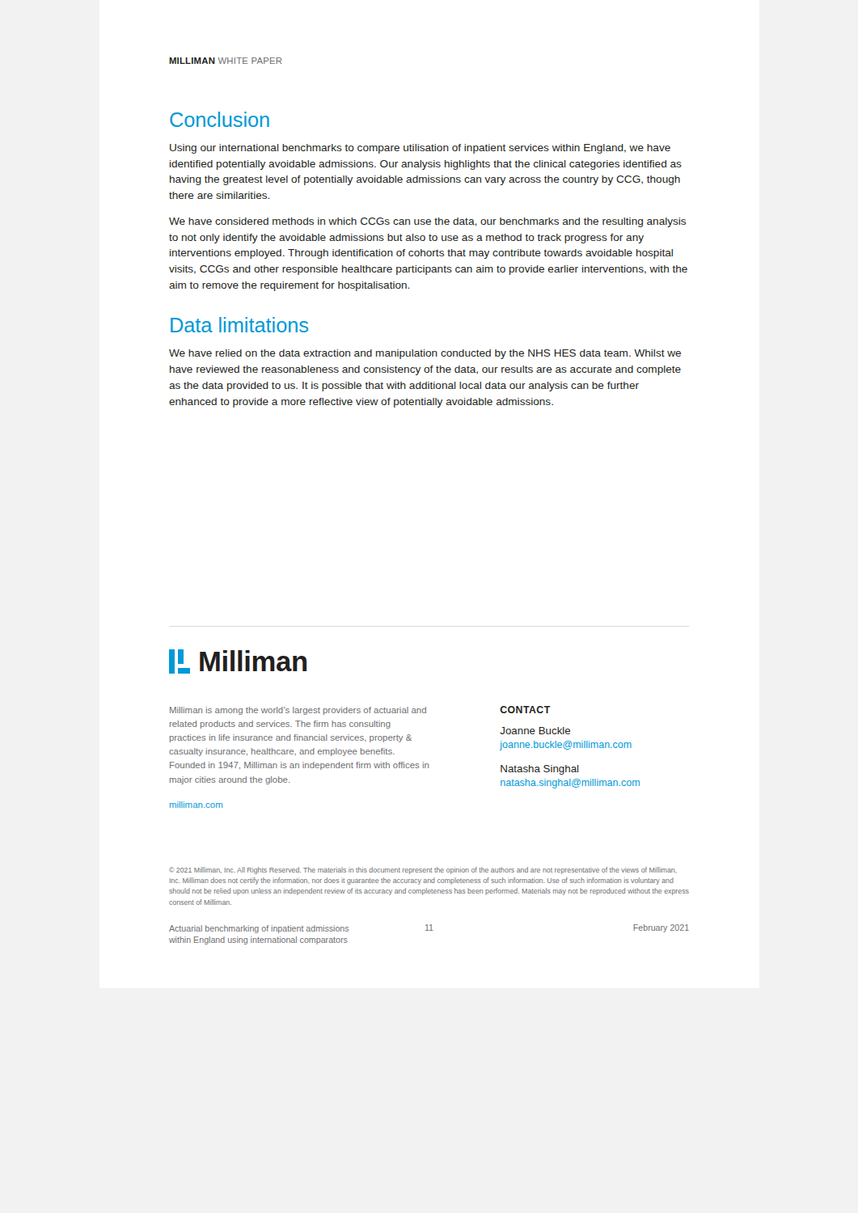MILLIMAN WHITE PAPER
Conclusion
Using our international benchmarks to compare utilisation of inpatient services within England, we have identified potentially avoidable admissions. Our analysis highlights that the clinical categories identified as having the greatest level of potentially avoidable admissions can vary across the country by CCG, though there are similarities.
We have considered methods in which CCGs can use the data, our benchmarks and the resulting analysis to not only identify the avoidable admissions but also to use as a method to track progress for any interventions employed. Through identification of cohorts that may contribute towards avoidable hospital visits, CCGs and other responsible healthcare participants can aim to provide earlier interventions, with the aim to remove the requirement for hospitalisation.
Data limitations
We have relied on the data extraction and manipulation conducted by the NHS HES data team. Whilst we have reviewed the reasonableness and consistency of the data, our results are as accurate and complete as the data provided to us. It is possible that with additional local data our analysis can be further enhanced to provide a more reflective view of potentially avoidable admissions.
Milliman
Milliman is among the world’s largest providers of actuarial and related products and services. The firm has consulting practices in life insurance and financial services, property & casualty insurance, healthcare, and employee benefits. Founded in 1947, Milliman is an independent firm with offices in major cities around the globe.
milliman.com
CONTACT
Joanne Buckle
joanne.buckle@milliman.com
Natasha Singhal
natasha.singhal@milliman.com
© 2021 Milliman, Inc. All Rights Reserved. The materials in this document represent the opinion of the authors and are not representative of the views of Milliman, Inc. Milliman does not certify the information, nor does it guarantee the accuracy and completeness of such information. Use of such information is voluntary and should not be relied upon unless an independent review of its accuracy and completeness has been performed. Materials may not be reproduced without the express consent of Milliman.
Actuarial benchmarking of inpatient admissions
within England using international comparators
11
February 2021